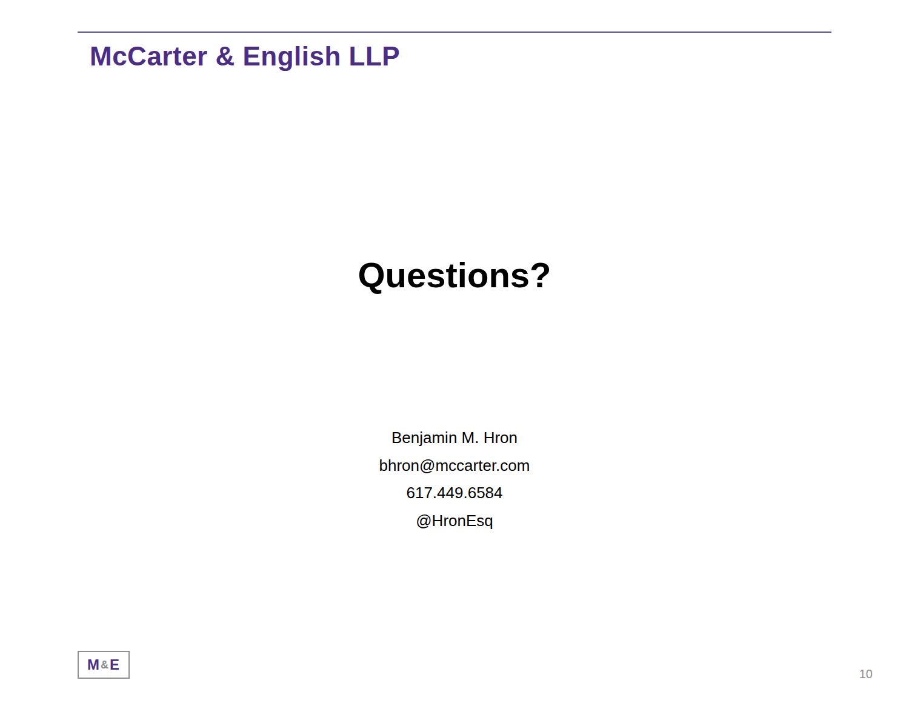McCarter & English LLP
Questions?
Benjamin M. Hron
bhron@mccarter.com
617.449.6584
@HronEsq
M&E
10